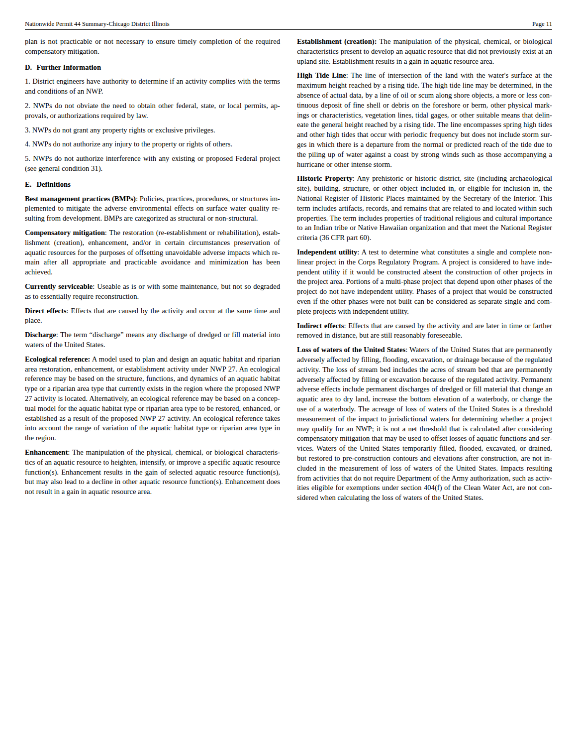Nationwide Permit 44 Summary-Chicago District Illinois Page 11
plan is not practicable or not necessary to ensure timely completion of the required compensatory mitigation.
D. Further Information
1. District engineers have authority to determine if an activity complies with the terms and conditions of an NWP.
2. NWPs do not obviate the need to obtain other federal, state, or local permits, approvals, or authorizations required by law.
3. NWPs do not grant any property rights or exclusive privileges.
4. NWPs do not authorize any injury to the property or rights of others.
5. NWPs do not authorize interference with any existing or proposed Federal project (see general condition 31).
E. Definitions
Best management practices (BMPs): Policies, practices, procedures, or structures implemented to mitigate the adverse environmental effects on surface water quality resulting from development. BMPs are categorized as structural or non-structural.
Compensatory mitigation: The restoration (re-establishment or rehabilitation), establishment (creation), enhancement, and/or in certain circumstances preservation of aquatic resources for the purposes of offsetting unavoidable adverse impacts which remain after all appropriate and practicable avoidance and minimization has been achieved.
Currently serviceable: Useable as is or with some maintenance, but not so degraded as to essentially require reconstruction.
Direct effects: Effects that are caused by the activity and occur at the same time and place.
Discharge: The term “discharge” means any discharge of dredged or fill material into waters of the United States.
Ecological reference: A model used to plan and design an aquatic habitat and riparian area restoration, enhancement, or establishment activity under NWP 27. An ecological reference may be based on the structure, functions, and dynamics of an aquatic habitat type or a riparian area type that currently exists in the region where the proposed NWP 27 activity is located. Alternatively, an ecological reference may be based on a conceptual model for the aquatic habitat type or riparian area type to be restored, enhanced, or established as a result of the proposed NWP 27 activity. An ecological reference takes into account the range of variation of the aquatic habitat type or riparian area type in the region.
Enhancement: The manipulation of the physical, chemical, or biological characteristics of an aquatic resource to heighten, intensify, or improve a specific aquatic resource function(s). Enhancement results in the gain of selected aquatic resource function(s), but may also lead to a decline in other aquatic resource function(s). Enhancement does not result in a gain in aquatic resource area.
Establishment (creation): The manipulation of the physical, chemical, or biological characteristics present to develop an aquatic resource that did not previously exist at an upland site. Establishment results in a gain in aquatic resource area.
High Tide Line: The line of intersection of the land with the water's surface at the maximum height reached by a rising tide. The high tide line may be determined, in the absence of actual data, by a line of oil or scum along shore objects, a more or less continuous deposit of fine shell or debris on the foreshore or berm, other physical markings or characteristics, vegetation lines, tidal gages, or other suitable means that delineate the general height reached by a rising tide. The line encompasses spring high tides and other high tides that occur with periodic frequency but does not include storm surges in which there is a departure from the normal or predicted reach of the tide due to the piling up of water against a coast by strong winds such as those accompanying a hurricane or other intense storm.
Historic Property: Any prehistoric or historic district, site (including archaeological site), building, structure, or other object included in, or eligible for inclusion in, the National Register of Historic Places maintained by the Secretary of the Interior. This term includes artifacts, records, and remains that are related to and located within such properties. The term includes properties of traditional religious and cultural importance to an Indian tribe or Native Hawaiian organization and that meet the National Register criteria (36 CFR part 60).
Independent utility: A test to determine what constitutes a single and complete non-linear project in the Corps Regulatory Program. A project is considered to have independent utility if it would be constructed absent the construction of other projects in the project area. Portions of a multi-phase project that depend upon other phases of the project do not have independent utility. Phases of a project that would be constructed even if the other phases were not built can be considered as separate single and complete projects with independent utility.
Indirect effects: Effects that are caused by the activity and are later in time or farther removed in distance, but are still reasonably foreseeable.
Loss of waters of the United States: Waters of the United States that are permanently adversely affected by filling, flooding, excavation, or drainage because of the regulated activity. The loss of stream bed includes the acres of stream bed that are permanently adversely affected by filling or excavation because of the regulated activity. Permanent adverse effects include permanent discharges of dredged or fill material that change an aquatic area to dry land, increase the bottom elevation of a waterbody, or change the use of a waterbody. The acreage of loss of waters of the United States is a threshold measurement of the impact to jurisdictional waters for determining whether a project may qualify for an NWP; it is not a net threshold that is calculated after considering compensatory mitigation that may be used to offset losses of aquatic functions and services. Waters of the United States temporarily filled, flooded, excavated, or drained, but restored to pre-construction contours and elevations after construction, are not included in the measurement of loss of waters of the United States. Impacts resulting from activities that do not require Department of the Army authorization, such as activities eligible for exemptions under section 404(f) of the Clean Water Act, are not considered when calculating the loss of waters of the United States.